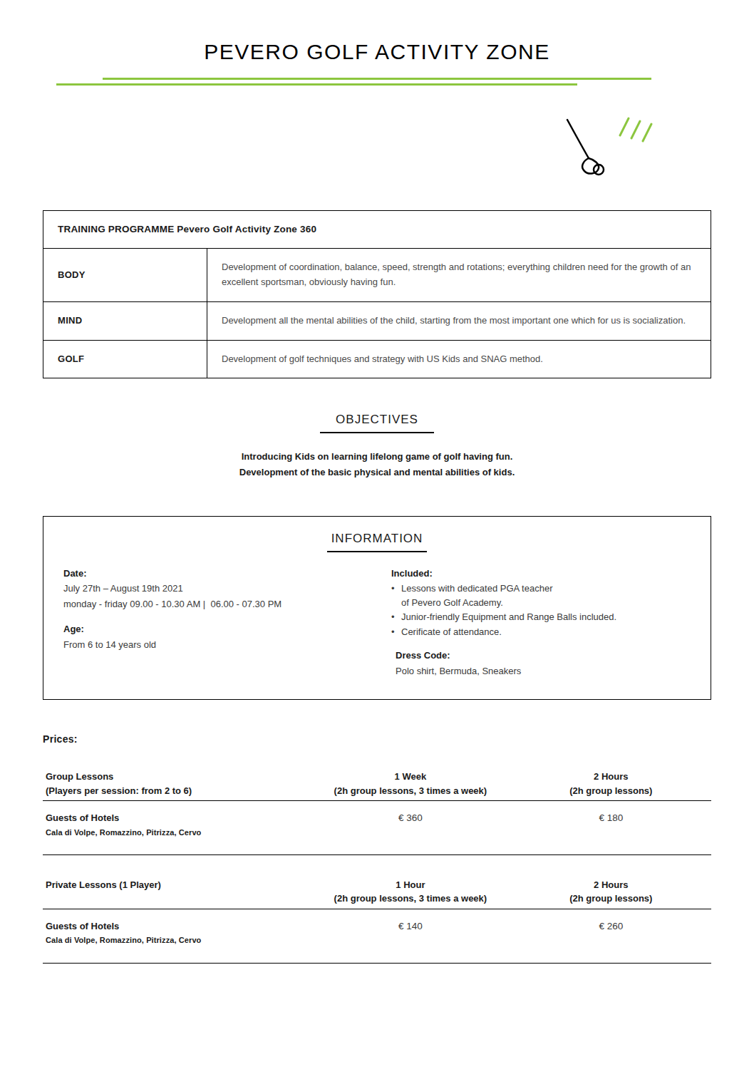PEVERO GOLF ACTIVITY ZONE
| TRAINING PROGRAMME Pevero Golf Activity Zone 360 |
| --- |
| BODY | Development of coordination, balance, speed, strength and rotations; everything children need for the growth of an excellent sportsman, obviously having fun. |
| MIND | Development all the mental abilities of the child, starting from the most important one which for us is socialization. |
| GOLF | Development of golf techniques and strategy with US Kids and SNAG method. |
OBJECTIVES
Introducing Kids on learning lifelong game of golf having fun.
Development of the basic physical and mental abilities of kids.
INFORMATION
Date:
July 27th – August 19th 2021
monday - friday 09.00 - 10.30 AM | 06.00 - 07.30 PM
Age:
From 6 to 14 years old
Included:
Lessons with dedicated PGA teacher
of Pevero Golf Academy.
Junior-friendly Equipment and Range Balls included.
Cerificate of attendance.
Dress Code:
Polo shirt, Bermuda, Sneakers
Prices:
| Group Lessons (Players per session: from 2 to 6) | 1 Week (2h group lessons, 3 times a week) | 2 Hours (2h group lessons) |
| Guests of Hotels Cala di Volpe, Romazzino, Pitrizza, Cervo | € 360 | € 180 |
| Private Lessons (1 Player) | 1 Hour (2h group lessons, 3 times a week) | 2 Hours (2h group lessons) |
| Guests of Hotels Cala di Volpe, Romazzino, Pitrizza, Cervo | € 140 | € 260 |